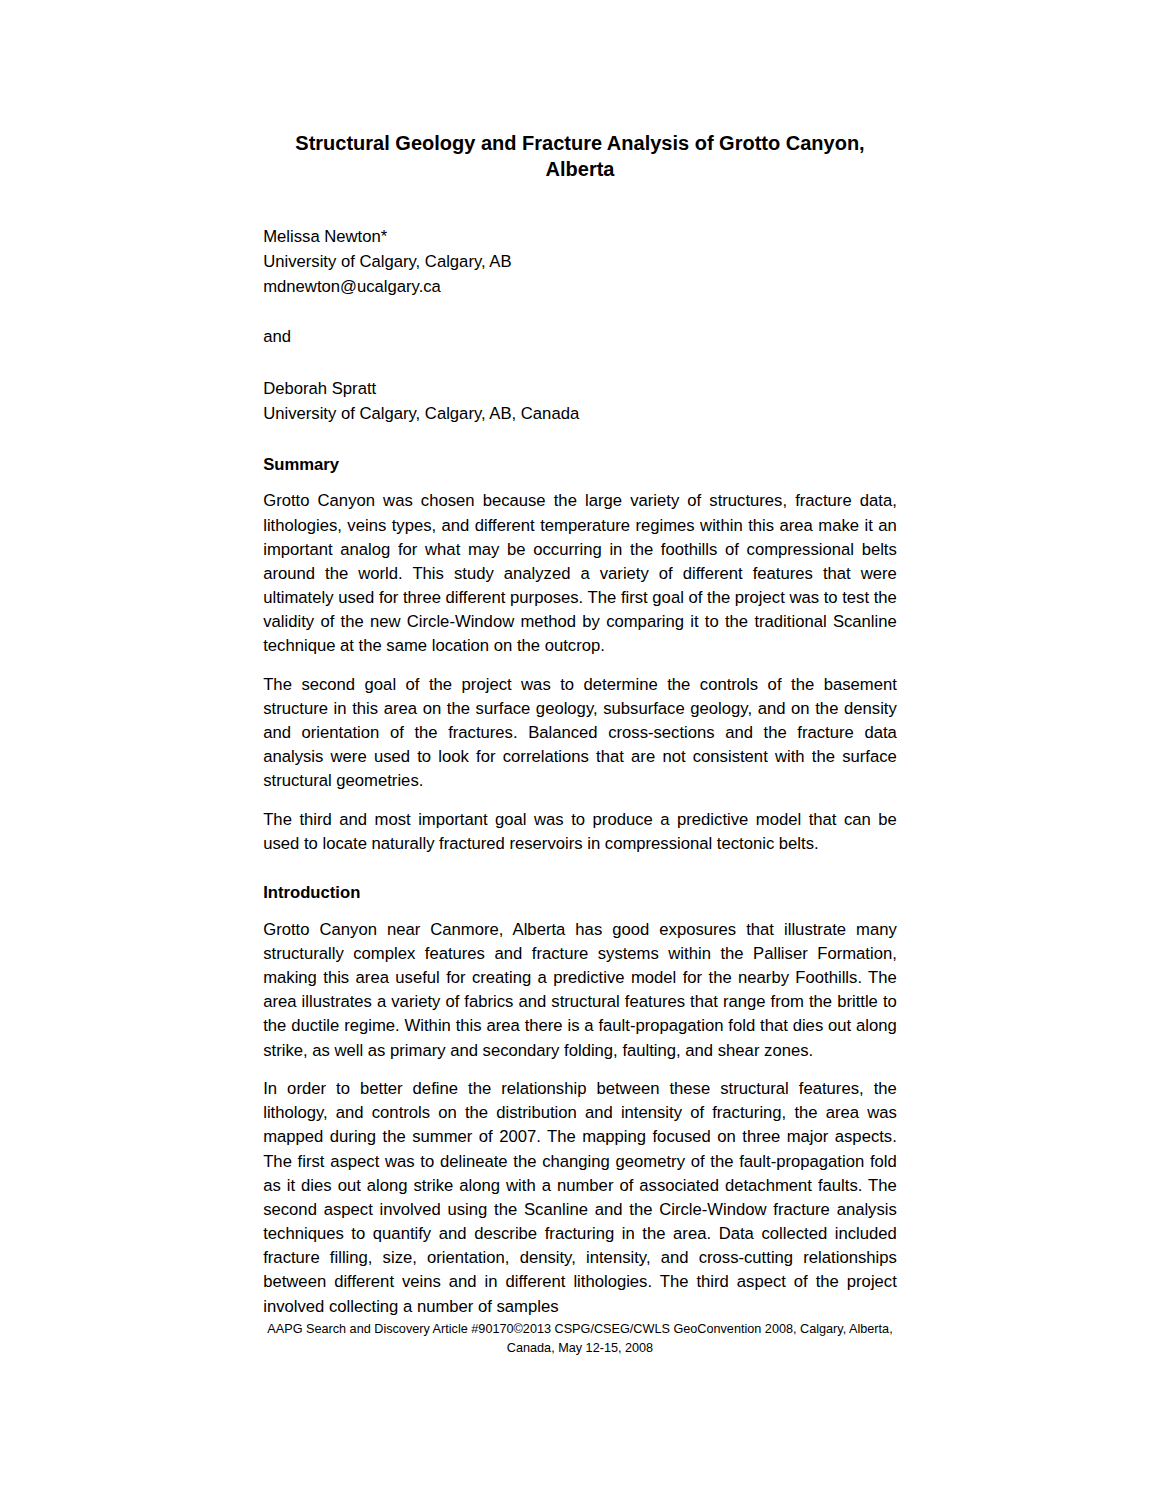Structural Geology and Fracture Analysis of Grotto Canyon, Alberta
Melissa Newton*
University of Calgary, Calgary, AB
mdnewton@ucalgary.ca
and
Deborah Spratt
University of Calgary, Calgary, AB, Canada
Summary
Grotto Canyon was chosen because the large variety of structures, fracture data, lithologies, veins types, and different temperature regimes within this area make it an important analog for what may be occurring in the foothills of compressional belts around the world. This study analyzed a variety of different features that were ultimately used for three different purposes. The first goal of the project was to test the validity of the new Circle-Window method by comparing it to the traditional Scanline technique at the same location on the outcrop.
The second goal of the project was to determine the controls of the basement structure in this area on the surface geology, subsurface geology, and on the density and orientation of the fractures. Balanced cross-sections and the fracture data analysis were used to look for correlations that are not consistent with the surface structural geometries.
The third and most important goal was to produce a predictive model that can be used to locate naturally fractured reservoirs in compressional tectonic belts.
Introduction
Grotto Canyon near Canmore, Alberta has good exposures that illustrate many structurally complex features and fracture systems within the Palliser Formation, making this area useful for creating a predictive model for the nearby Foothills. The area illustrates a variety of fabrics and structural features that range from the brittle to the ductile regime. Within this area there is a fault-propagation fold that dies out along strike, as well as primary and secondary folding, faulting, and shear zones.
In order to better define the relationship between these structural features, the lithology, and controls on the distribution and intensity of fracturing, the area was mapped during the summer of 2007. The mapping focused on three major aspects. The first aspect was to delineate the changing geometry of the fault-propagation fold as it dies out along strike along with a number of associated detachment faults. The second aspect involved using the Scanline and the Circle-Window fracture analysis techniques to quantify and describe fracturing in the area. Data collected included fracture filling, size, orientation, density, intensity, and cross-cutting relationships between different veins and in different lithologies. The third aspect of the project involved collecting a number of samples
AAPG Search and Discovery Article #90170©2013 CSPG/CSEG/CWLS GeoConvention 2008, Calgary, Alberta, Canada, May 12-15, 2008